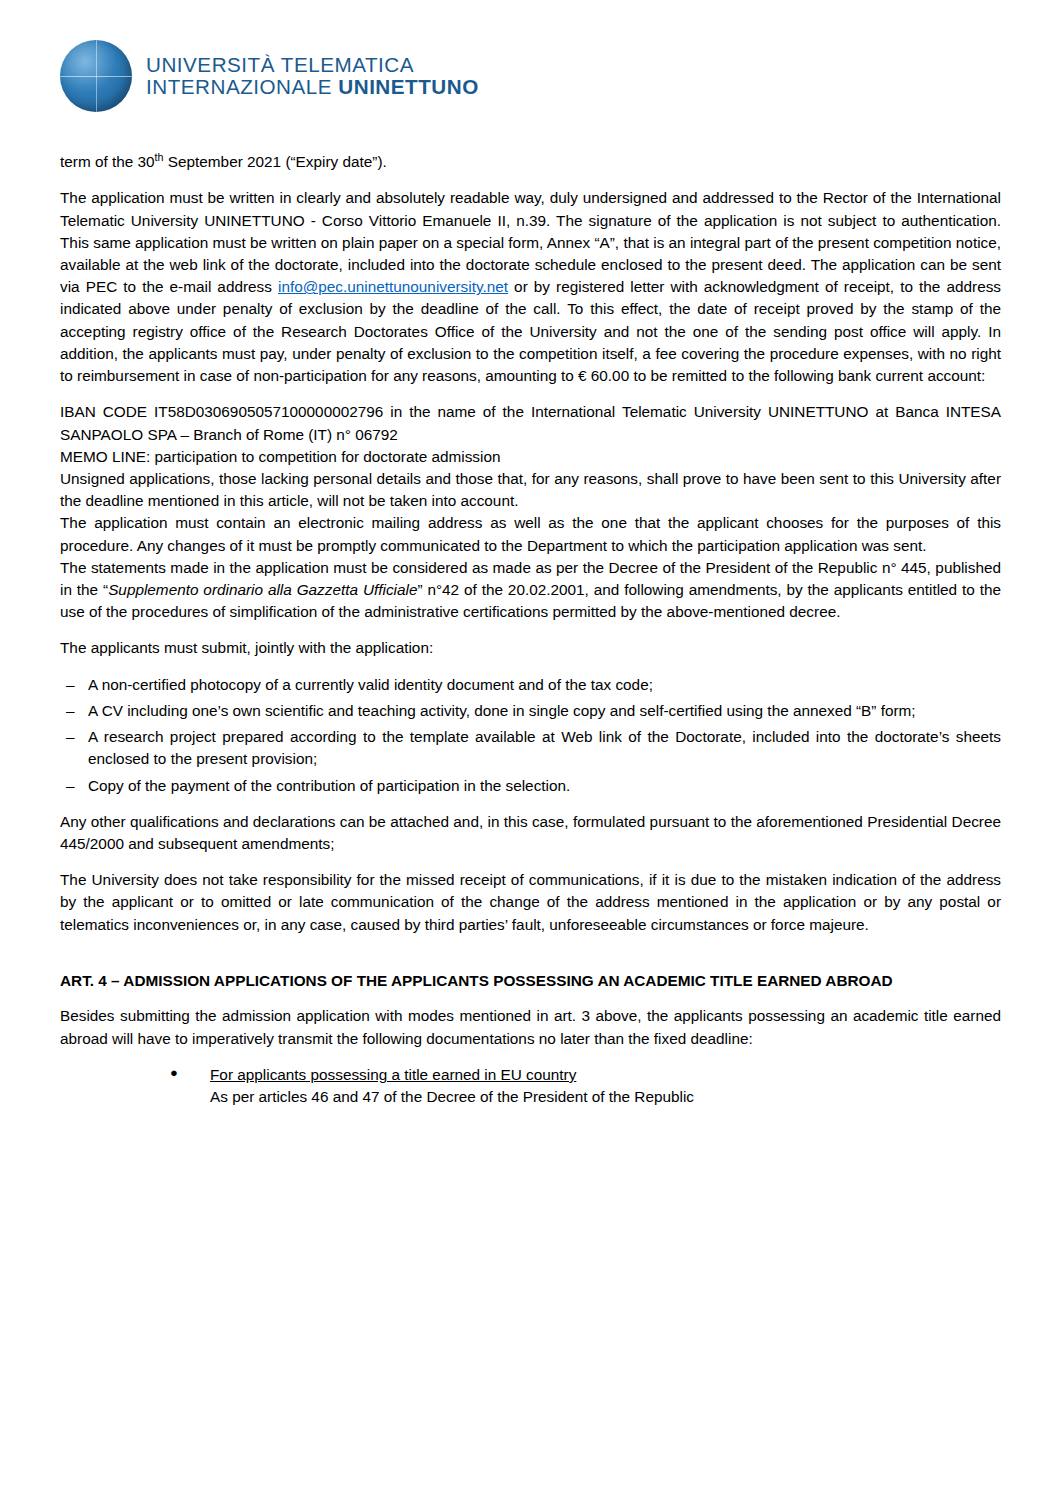UNIVERSITÀ TELEMATICA
INTERNAZIONALE UNINETTUNO
term of the 30th September 2021 (“Expiry date”).
The application must be written in clearly and absolutely readable way, duly undersigned and addressed to the Rector of the International Telematic University UNINETTUNO - Corso Vittorio Emanuele II, n.39. The signature of the application is not subject to authentication. This same application must be written on plain paper on a special form, Annex “A”, that is an integral part of the present competition notice, available at the web link of the doctorate, included into the doctorate schedule enclosed to the present deed. The application can be sent via PEC to the e-mail address info@pec.uninettunouniversity.net or by registered letter with acknowledgment of receipt, to the address indicated above under penalty of exclusion by the deadline of the call. To this effect, the date of receipt proved by the stamp of the accepting registry office of the Research Doctorates Office of the University and not the one of the sending post office will apply. In addition, the applicants must pay, under penalty of exclusion to the competition itself, a fee covering the procedure expenses, with no right to reimbursement in case of non-participation for any reasons, amounting to € 60.00 to be remitted to the following bank current account:
IBAN CODE IT58D0306905057100000002796 in the name of the International Telematic University UNINETTUNO at Banca INTESA SANPAOLO SPA – Branch of Rome (IT) n° 06792
MEMO LINE: participation to competition for doctorate admission
Unsigned applications, those lacking personal details and those that, for any reasons, shall prove to have been sent to this University after the deadline mentioned in this article, will not be taken into account.
The application must contain an electronic mailing address as well as the one that the applicant chooses for the purposes of this procedure. Any changes of it must be promptly communicated to the Department to which the participation application was sent.
The statements made in the application must be considered as made as per the Decree of the President of the Republic n° 445, published in the “Supplemento ordinario alla Gazzetta Ufficiale” n°42 of the 20.02.2001, and following amendments, by the applicants entitled to the use of the procedures of simplification of the administrative certifications permitted by the above-mentioned decree.
The applicants must submit, jointly with the application:
A non-certified photocopy of a currently valid identity document and of the tax code;
A CV including one’s own scientific and teaching activity, done in single copy and self-certified using the annexed “B” form;
A research project prepared according to the template available at Web link of the Doctorate, included into the doctorate’s sheets enclosed to the present provision;
Copy of the payment of the contribution of participation in the selection.
Any other qualifications and declarations can be attached and, in this case, formulated pursuant to the aforementioned Presidential Decree 445/2000 and subsequent amendments;
The University does not take responsibility for the missed receipt of communications, if it is due to the mistaken indication of the address by the applicant or to omitted or late communication of the change of the address mentioned in the application or by any postal or telematics inconveniences or, in any case, caused by third parties’ fault, unforeseeable circumstances or force majeure.
ART. 4 – ADMISSION APPLICATIONS OF THE APPLICANTS POSSESSING AN ACADEMIC TITLE EARNED ABROAD
Besides submitting the admission application with modes mentioned in art. 3 above, the applicants possessing an academic title earned abroad will have to imperatively transmit the following documentations no later than the fixed deadline:
For applicants possessing a title earned in EU country
As per articles 46 and 47 of the Decree of the President of the Republic